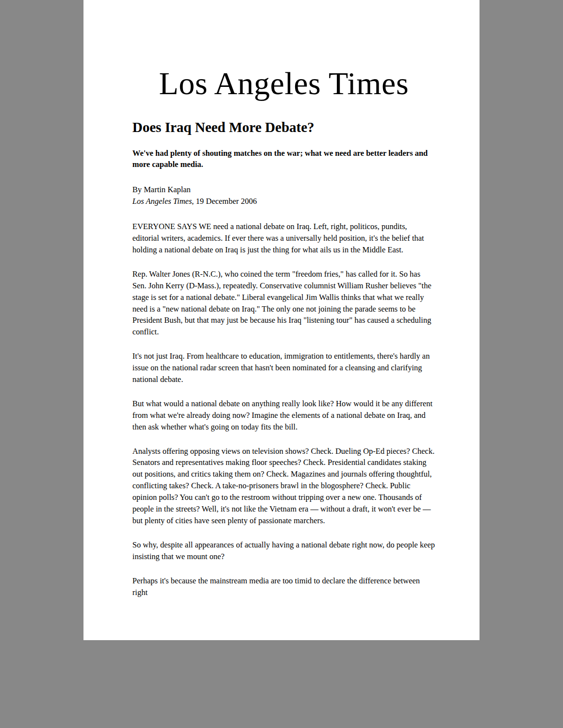Los Angeles Times
Does Iraq Need More Debate?
We've had plenty of shouting matches on the war; what we need are better leaders and more capable media.
By Martin Kaplan
Los Angeles Times, 19 December 2006
EVERYONE SAYS WE need a national debate on Iraq. Left, right, politicos, pundits, editorial writers, academics. If ever there was a universally held position, it's the belief that holding a national debate on Iraq is just the thing for what ails us in the Middle East.
Rep. Walter Jones (R-N.C.), who coined the term "freedom fries," has called for it. So has Sen. John Kerry (D-Mass.), repeatedly. Conservative columnist William Rusher believes "the stage is set for a national debate." Liberal evangelical Jim Wallis thinks that what we really need is a "new national debate on Iraq." The only one not joining the parade seems to be President Bush, but that may just be because his Iraq "listening tour" has caused a scheduling conflict.
It's not just Iraq. From healthcare to education, immigration to entitlements, there's hardly an issue on the national radar screen that hasn't been nominated for a cleansing and clarifying national debate.
But what would a national debate on anything really look like? How would it be any different from what we're already doing now? Imagine the elements of a national debate on Iraq, and then ask whether what's going on today fits the bill.
Analysts offering opposing views on television shows? Check. Dueling Op-Ed pieces? Check. Senators and representatives making floor speeches? Check. Presidential candidates staking out positions, and critics taking them on? Check. Magazines and journals offering thoughtful, conflicting takes? Check. A take-no-prisoners brawl in the blogosphere? Check. Public opinion polls? You can't go to the restroom without tripping over a new one. Thousands of people in the streets? Well, it's not like the Vietnam era — without a draft, it won't ever be — but plenty of cities have seen plenty of passionate marchers.
So why, despite all appearances of actually having a national debate right now, do people keep insisting that we mount one?
Perhaps it's because the mainstream media are too timid to declare the difference between right